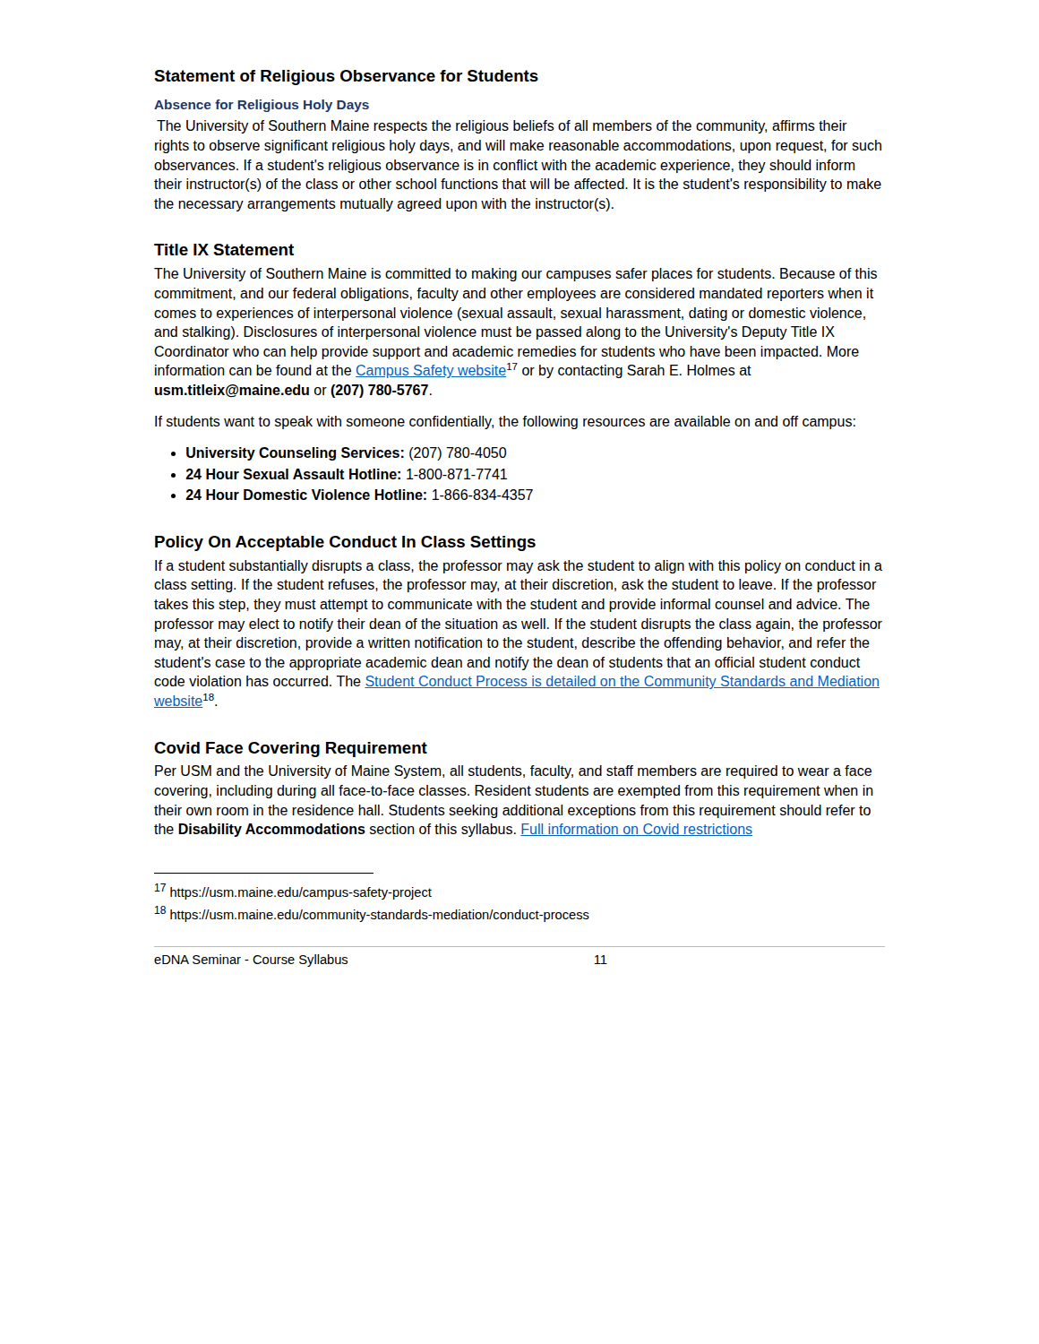Statement of Religious Observance for Students
Absence for Religious Holy Days
The University of Southern Maine respects the religious beliefs of all members of the community, affirms their rights to observe significant religious holy days, and will make reasonable accommodations, upon request, for such observances. If a student's religious observance is in conflict with the academic experience, they should inform their instructor(s) of the class or other school functions that will be affected. It is the student's responsibility to make the necessary arrangements mutually agreed upon with the instructor(s).
Title IX Statement
The University of Southern Maine is committed to making our campuses safer places for students. Because of this commitment, and our federal obligations, faculty and other employees are considered mandated reporters when it comes to experiences of interpersonal violence (sexual assault, sexual harassment, dating or domestic violence, and stalking). Disclosures of interpersonal violence must be passed along to the University's Deputy Title IX Coordinator who can help provide support and academic remedies for students who have been impacted. More information can be found at the Campus Safety website17 or by contacting Sarah E. Holmes at usm.titleix@maine.edu or (207) 780-5767.
If students want to speak with someone confidentially, the following resources are available on and off campus:
University Counseling Services: (207) 780-4050
24 Hour Sexual Assault Hotline: 1-800-871-7741
24 Hour Domestic Violence Hotline: 1-866-834-4357
Policy On Acceptable Conduct In Class Settings
If a student substantially disrupts a class, the professor may ask the student to align with this policy on conduct in a class setting. If the student refuses, the professor may, at their discretion, ask the student to leave. If the professor takes this step, they must attempt to communicate with the student and provide informal counsel and advice. The professor may elect to notify their dean of the situation as well. If the student disrupts the class again, the professor may, at their discretion, provide a written notification to the student, describe the offending behavior, and refer the student's case to the appropriate academic dean and notify the dean of students that an official student conduct code violation has occurred. The Student Conduct Process is detailed on the Community Standards and Mediation website18.
Covid Face Covering Requirement
Per USM and the University of Maine System, all students, faculty, and staff members are required to wear a face covering, including during all face-to-face classes. Resident students are exempted from this requirement when in their own room in the residence hall. Students seeking additional exceptions from this requirement should refer to the Disability Accommodations section of this syllabus. Full information on Covid restrictions
17 https://usm.maine.edu/campus-safety-project
18 https://usm.maine.edu/community-standards-mediation/conduct-process
eDNA Seminar - Course Syllabus 11